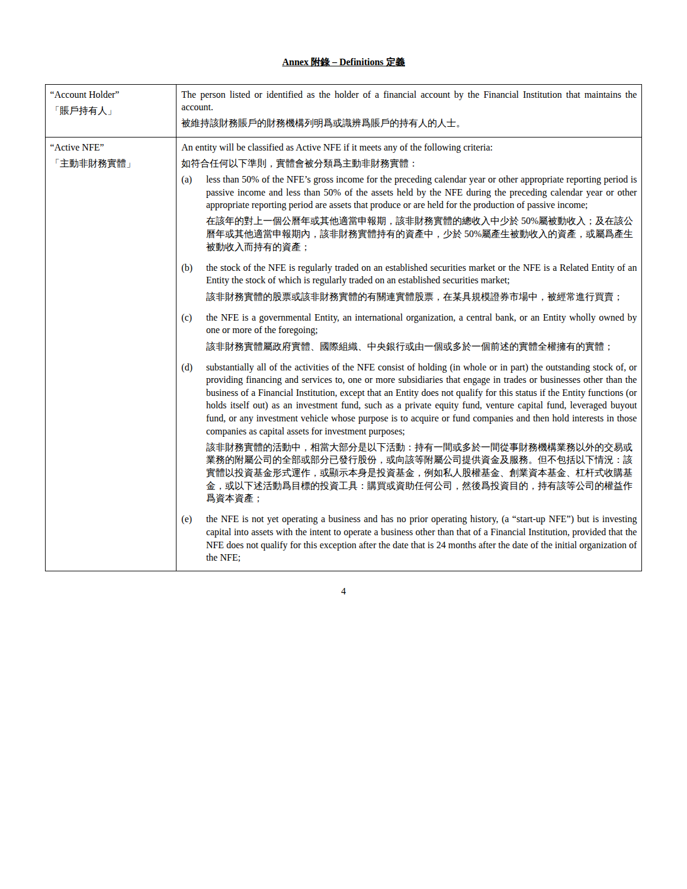Annex 附錄 – Definitions 定義
| “Account Holder” 「賬戶持有人」 | The person listed or identified as the holder of a financial account by the Financial Institution that maintains the account. 被維持該財務賬戶的財務機構列明爲或識辨爲賬戶的持有人的人士。 |
| “Active NFE” 「主動非財務實體」 | An entity will be classified as Active NFE if it meets any of the following criteria: 如符合任何以下準則，實體會被分類爲主動非財務實體： / (a) / less than 50% of the NFE’s gross income for the preceding calendar year or other appropriate reporting period is passive income and less than 50% of the assets held by the NFE during the preceding calendar year or other appropriate reporting period are assets that produce or are held for the production of passive income; 在該年的對上一個公曆年或其他適當申報期，該非財務實體的總收入中少於 50%屬被動收入；及在該公曆年或其他適當申報期內，該非財務實體持有的資產中，少於 50%屬產生被動收入的資產，或屬爲產生被動收入而持有的資產； / / (b) / the stock of the NFE is regularly traded on an established securities market or the NFE is a Related Entity of an Entity the stock of which is regularly traded on an established securities market; 該非財務實體的股票或該非財務實體的有關連實體股票，在某具規模證券市場中，被經常進行買賣； / / (c) / the NFE is a governmental Entity, an international organization, a central bank, or an Entity wholly owned by one or more of the foregoing; 該非財務實體屬政府實體、國際組織、中央銀行或由一個或多於一個前述的實體全權擁有的實體； / / (d) / substantially all of the activities of the NFE consist of holding (in whole or in part) the outstanding stock of, or providing financing and services to, one or more subsidiaries that engage in trades or businesses other than the business of a Financial Institution, except that an Entity does not qualify for this status if the Entity functions (or holds itself out) as an investment fund, such as a private equity fund, venture capital fund, leveraged buyout fund, or any investment vehicle whose purpose is to acquire or fund companies and then hold interests in those companies as capital assets for investment purposes; 該非財務實體的活動中，相當大部分是以下活動：持有一間或多於一間從事財務機構業務以外的交易或業務的附屬公司的全部或部分已發行股份，或向該等附屬公司提供資金及服務。但不包括以下情況：該實體以投資基金形式運作，或顯示本身是投資基金，例如私人股權基金、創業資本基金、杠杆式收購基金，或以下述活動爲目標的投資工具：購買或資助任何公司，然後爲投資目的，持有該等公司的權益作爲資本資產； / / (e) / the NFE is not yet operating a business and has no prior operating history, (a “start-up NFE”) but is investing capital into assets with the intent to operate a business other than that of a Financial Institution, provided that the NFE does not qualify for this exception after the date that is 24 months after the date of the initial organization of the NFE; / |
4